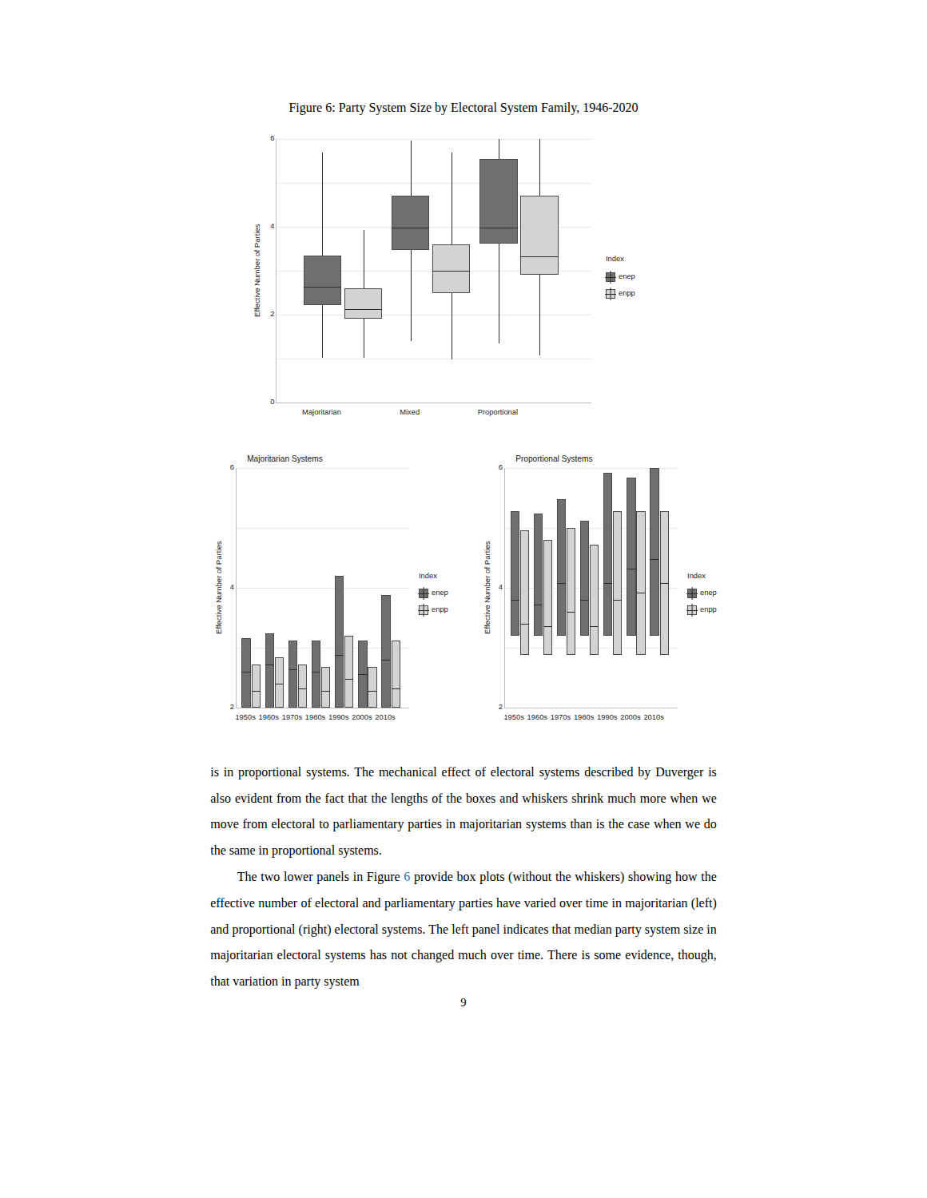Figure 6: Party System Size by Electoral System Family, 1946-2020
Effective Number of Parties
6 4 2 0
Majoritarian Mixed Proportional
Index
enep
enpp
Majoritarian Systems
Effective Number of Parties
6 4 2
1950s 1960s 1970s 1980s 1990s 2000s 2010s
Index
enep
enpp
Proportional Systems
Effective Number of Parties
6 4 2
1950s 1960s 1970s 1980s 1990s 2000s 2010s
Index
enep
enpp
is in proportional systems. The mechanical effect of electoral systems described by Duverger is also evident from the fact that the lengths of the boxes and whiskers shrink much more when we move from electoral to parliamentary parties in majoritarian systems than is the case when we do the same in proportional systems.
The two lower panels in Figure 6 provide box plots (without the whiskers) showing how the effective number of electoral and parliamentary parties have varied over time in majoritarian (left) and proportional (right) electoral systems. The left panel indicates that median party system size in majoritarian electoral systems has not changed much over time. There is some evidence, though, that variation in party system
9